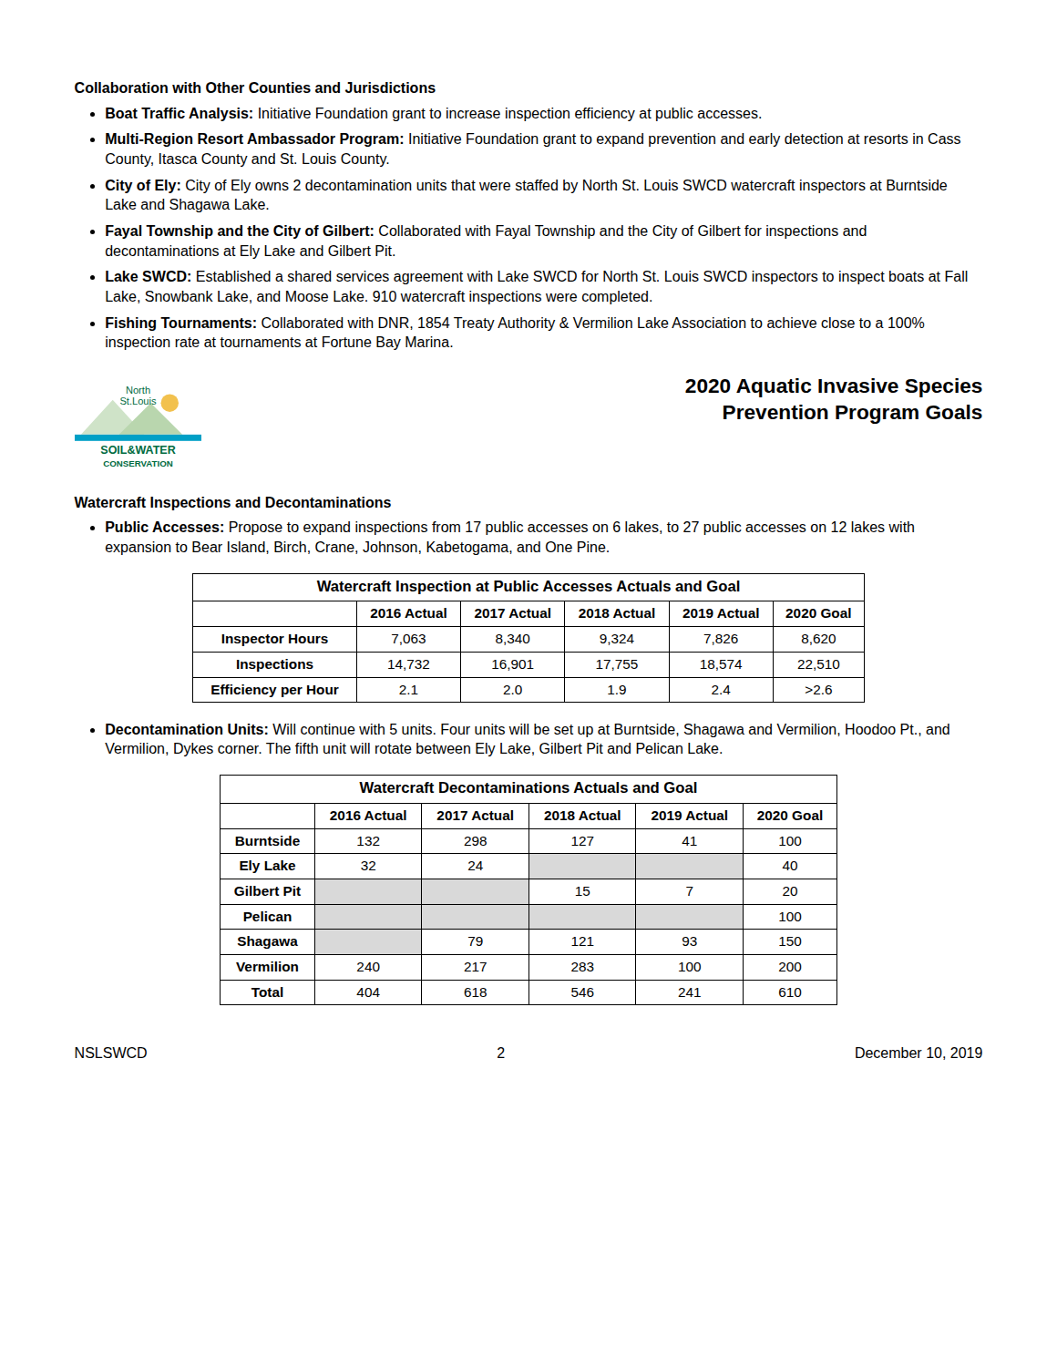Collaboration with Other Counties and Jurisdictions
Boat Traffic Analysis: Initiative Foundation grant to increase inspection efficiency at public accesses.
Multi-Region Resort Ambassador Program: Initiative Foundation grant to expand prevention and early detection at resorts in Cass County, Itasca County and St. Louis County.
City of Ely: City of Ely owns 2 decontamination units that were staffed by North St. Louis SWCD watercraft inspectors at Burntside Lake and Shagawa Lake.
Fayal Township and the City of Gilbert: Collaborated with Fayal Township and the City of Gilbert for inspections and decontaminations at Ely Lake and Gilbert Pit.
Lake SWCD: Established a shared services agreement with Lake SWCD for North St. Louis SWCD inspectors to inspect boats at Fall Lake, Snowbank Lake, and Moose Lake. 910 watercraft inspections were completed.
Fishing Tournaments: Collaborated with DNR, 1854 Treaty Authority & Vermilion Lake Association to achieve close to a 100% inspection rate at tournaments at Fortune Bay Marina.
2020 Aquatic Invasive Species
Prevention Program Goals
Watercraft Inspections and Decontaminations
Public Accesses: Propose to expand inspections from 17 public accesses on 6 lakes, to 27 public accesses on 12 lakes with expansion to Bear Island, Birch, Crane, Johnson, Kabetogama, and One Pine.
Watercraft Inspection at Public Accesses Actuals and Goal
| | 2016 Actual | 2017 Actual | 2018 Actual | 2019 Actual | 2020 Goal |
| --- | --- | --- | --- | --- | --- |
| Inspector Hours | 7,063 | 8,340 | 9,324 | 7,826 | 8,620 |
| Inspections | 14,732 | 16,901 | 17,755 | 18,574 | 22,510 |
| Efficiency per Hour | 2.1 | 2.0 | 1.9 | 2.4 | >2.6 |
Decontamination Units: Will continue with 5 units. Four units will be set up at Burntside, Shagawa and Vermilion, Hoodoo Pt., and Vermilion, Dykes corner. The fifth unit will rotate between Ely Lake, Gilbert Pit and Pelican Lake.
Watercraft Decontaminations Actuals and Goal
| | 2016 Actual | 2017 Actual | 2018 Actual | 2019 Actual | 2020 Goal |
| --- | --- | --- | --- | --- | --- |
| Burntside | 132 | 298 | 127 | 41 | 100 |
| Ely Lake | 32 | 24 | | | 40 |
| Gilbert Pit | | | 15 | 7 | 20 |
| Pelican | | | | | 100 |
| Shagawa | | 79 | 121 | 93 | 150 |
| Vermilion | 240 | 217 | 283 | 100 | 200 |
| Total | 404 | 618 | 546 | 241 | 610 |
NSLSWCD
2
December 10, 2019